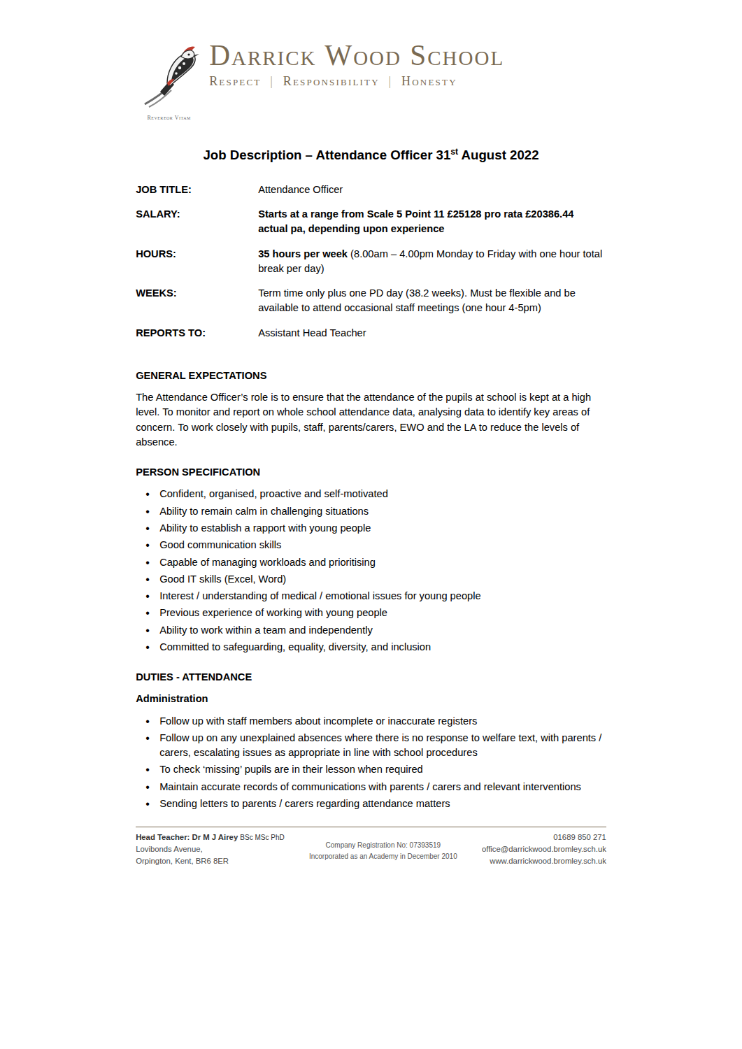Revereor Vitam
Darrick Wood School
Respect | Responsibility | Honesty
Job Description – Attendance Officer 31st August 2022
| JOB TITLE: | Attendance Officer |
| SALARY: | Starts at a range from Scale 5 Point 11 £25128 pro rata £20386.44 actual pa, depending upon experience |
| HOURS: | 35 hours per week (8.00am – 4.00pm Monday to Friday with one hour total break per day) |
| WEEKS: | Term time only plus one PD day (38.2 weeks). Must be flexible and be available to attend occasional staff meetings (one hour 4-5pm) |
| REPORTS TO: | Assistant Head Teacher |
GENERAL EXPECTATIONS
The Attendance Officer’s role is to ensure that the attendance of the pupils at school is kept at a high level. To monitor and report on whole school attendance data, analysing data to identify key areas of concern. To work closely with pupils, staff, parents/carers, EWO and the LA to reduce the levels of absence.
PERSON SPECIFICATION
Confident, organised, proactive and self-motivated
Ability to remain calm in challenging situations
Ability to establish a rapport with young people
Good communication skills
Capable of managing workloads and prioritising
Good IT skills (Excel, Word)
Interest / understanding of medical / emotional issues for young people
Previous experience of working with young people
Ability to work within a team and independently
Committed to safeguarding, equality, diversity, and inclusion
DUTIES - ATTENDANCE
Administration
Follow up with staff members about incomplete or inaccurate registers
Follow up on any unexplained absences where there is no response to welfare text, with parents / carers, escalating issues as appropriate in line with school procedures
To check ‘missing’ pupils are in their lesson when required
Maintain accurate records of communications with parents / carers and relevant interventions
Sending letters to parents / carers regarding attendance matters
Head Teacher: Dr M J Airey BSc MSc PhD
Lovibonds Avenue,
Orpington, Kent, BR6 8ER
Company Registration No: 07393519
Incorporated as an Academy in December 2010
01689 850 271
office@darrickwood.bromley.sch.uk
www.darrickwood.bromley.sch.uk